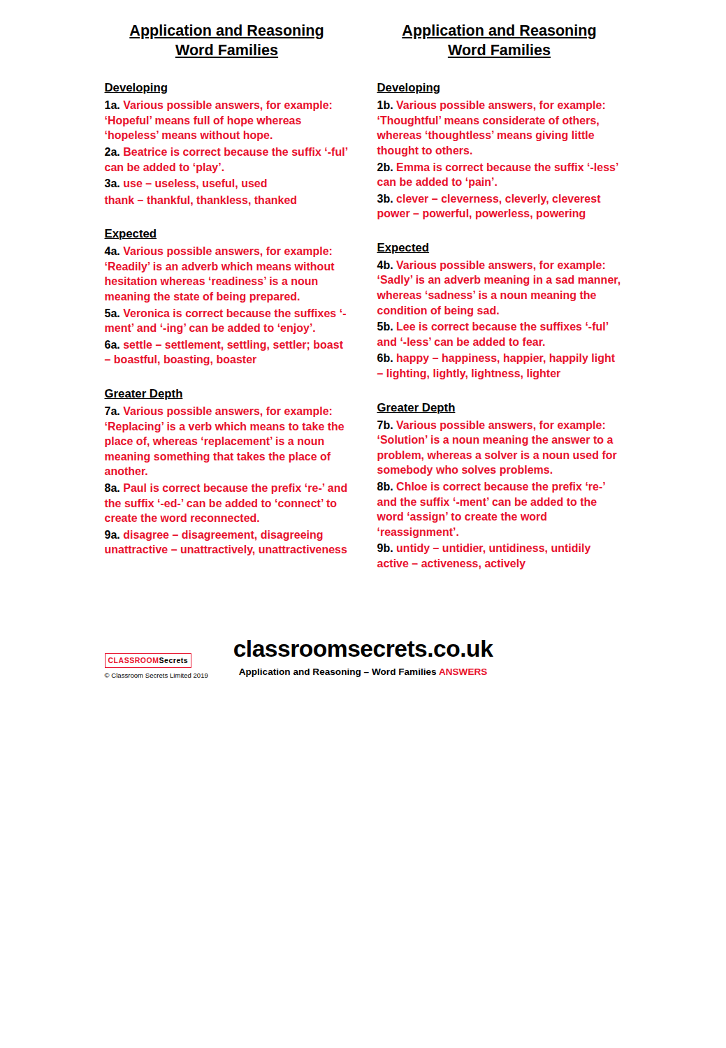Application and Reasoning
Word Families
Developing
1a. Various possible answers, for example: ‘Hopeful’ means full of hope whereas ‘hopeless’ means without hope.
2a. Beatrice is correct because the suffix ‘-ful’ can be added to ‘play’.
3a. use – useless, useful, used
thank – thankful, thankless, thanked
Expected
4a. Various possible answers, for example: ‘Readily’ is an adverb which means without hesitation whereas ‘readiness’ is a noun meaning the state of being prepared.
5a. Veronica is correct because the suffixes ‘-ment’ and ‘-ing’ can be added to ‘enjoy’.
6a. settle – settlement, settling, settler; boast – boastful, boasting, boaster
Greater Depth
7a. Various possible answers, for example: ‘Replacing’ is a verb which means to take the place of, whereas ‘replacement’ is a noun meaning something that takes the place of another.
8a. Paul is correct because the prefix ‘re-’ and the suffix ‘-ed-’ can be added to ‘connect’ to create the word reconnected.
9a. disagree – disagreement, disagreeing unattractive – unattractively, unattractiveness
Application and Reasoning
Word Families
Developing
1b. Various possible answers, for example: ‘Thoughtful’ means considerate of others, whereas ‘thoughtless’ means giving little thought to others.
2b. Emma is correct because the suffix ‘-less’ can be added to ‘pain’.
3b. clever – cleverness, cleverly, cleverest power – powerful, powerless, powering
Expected
4b. Various possible answers, for example: ‘Sadly’ is an adverb meaning in a sad manner, whereas ‘sadness’ is a noun meaning the condition of being sad.
5b. Lee is correct because the suffixes ‘-ful’ and ‘-less’ can be added to fear.
6b. happy – happiness, happier, happily light – lighting, lightly, lightness, lighter
Greater Depth
7b. Various possible answers, for example: ‘Solution’ is a noun meaning the answer to a problem, whereas a solver is a noun used for somebody who solves problems.
8b. Chloe is correct because the prefix ‘re-’ and the suffix ‘-ment’ can be added to the word ‘assign’ to create the word ‘reassignment’.
9b. untidy – untidier, untidiness, untidily active – activeness, actively
CLASSROOMSecrets
© Classroom Secrets Limited 2019
classroomsecrets.co.uk
Application and Reasoning – Word Families ANSWERS